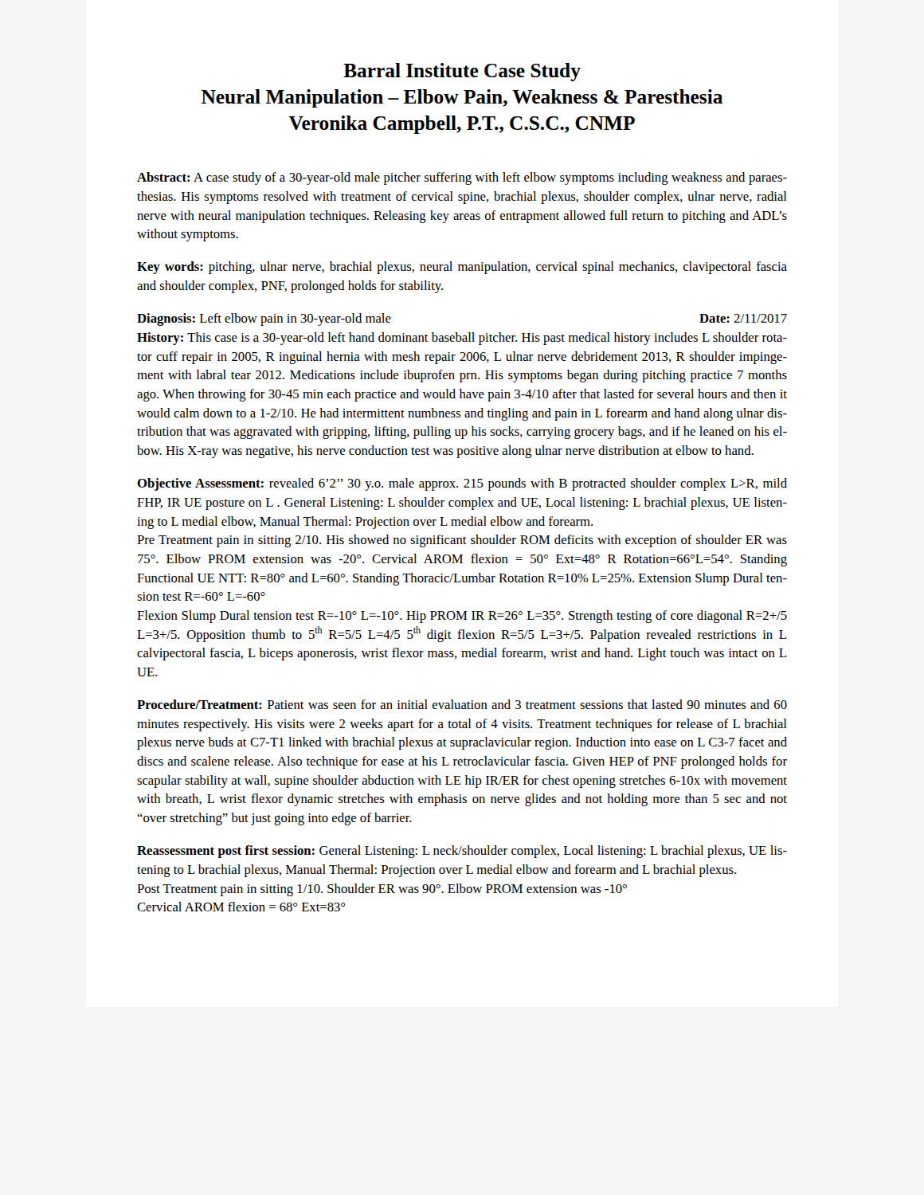Barral Institute Case Study Neural Manipulation – Elbow Pain, Weakness & Paresthesia Veronika Campbell, P.T., C.S.C., CNMP
Abstract: A case study of a 30-year-old male pitcher suffering with left elbow symptoms including weakness and paraesthesias. His symptoms resolved with treatment of cervical spine, brachial plexus, shoulder complex, ulnar nerve, radial nerve with neural manipulation techniques. Releasing key areas of entrapment allowed full return to pitching and ADL’s without symptoms.
Key words: pitching, ulnar nerve, brachial plexus, neural manipulation, cervical spinal mechanics, clavipectoral fascia and shoulder complex, PNF, prolonged holds for stability.
Diagnosis: Left elbow pain in 30-year-old male
Date: 2/11/2017
History: This case is a 30-year-old left hand dominant baseball pitcher. His past medical history includes L shoulder rotator cuff repair in 2005, R inguinal hernia with mesh repair 2006, L ulnar nerve debridement 2013, R shoulder impingement with labral tear 2012. Medications include ibuprofen prn. His symptoms began during pitching practice 7 months ago. When throwing for 30-45 min each practice and would have pain 3-4/10 after that lasted for several hours and then it would calm down to a 1-2/10. He had intermittent numbness and tingling and pain in L forearm and hand along ulnar distribution that was aggravated with gripping, lifting, pulling up his socks, carrying grocery bags, and if he leaned on his elbow. His X-ray was negative, his nerve conduction test was positive along ulnar nerve distribution at elbow to hand.
Objective Assessment: revealed 6’2’’ 30 y.o. male approx. 215 pounds with B protracted shoulder complex L>R, mild FHP, IR UE posture on L . General Listening: L shoulder complex and UE, Local listening: L brachial plexus, UE listening to L medial elbow, Manual Thermal: Projection over L medial elbow and forearm.
Pre Treatment pain in sitting 2/10. His showed no significant shoulder ROM deficits with exception of shoulder ER was 75°. Elbow PROM extension was -20°. Cervical AROM flexion = 50° Ext=48° R Rotation=66°L=54°. Standing Functional UE NTT: R=80° and L=60°. Standing Thoracic/Lumbar Rotation R=10% L=25%. Extension Slump Dural tension test R=-60° L=-60°
Flexion Slump Dural tension test R=-10° L=-10°. Hip PROM IR R=26° L=35°. Strength testing of core diagonal R=2+/5 L=3+/5. Opposition thumb to 5th R=5/5 L=4/5 5th digit flexion R=5/5 L=3+/5. Palpation revealed restrictions in L calvipectoral fascia, L biceps aponerosis, wrist flexor mass, medial forearm, wrist and hand. Light touch was intact on L UE.
Procedure/Treatment: Patient was seen for an initial evaluation and 3 treatment sessions that lasted 90 minutes and 60 minutes respectively. His visits were 2 weeks apart for a total of 4 visits. Treatment techniques for release of L brachial plexus nerve buds at C7-T1 linked with brachial plexus at supraclavicular region. Induction into ease on L C3-7 facet and discs and scalene release. Also technique for ease at his L retroclavicular fascia. Given HEP of PNF prolonged holds for scapular stability at wall, supine shoulder abduction with LE hip IR/ER for chest opening stretches 6-10x with movement with breath, L wrist flexor dynamic stretches with emphasis on nerve glides and not holding more than 5 sec and not “over stretching” but just going into edge of barrier.
Reassessment post first session: General Listening: L neck/shoulder complex, Local listening: L brachial plexus, UE listening to L brachial plexus, Manual Thermal: Projection over L medial elbow and forearm and L brachial plexus.
Post Treatment pain in sitting 1/10. Shoulder ER was 90°. Elbow PROM extension was -10°
Cervical AROM flexion = 68° Ext=83°